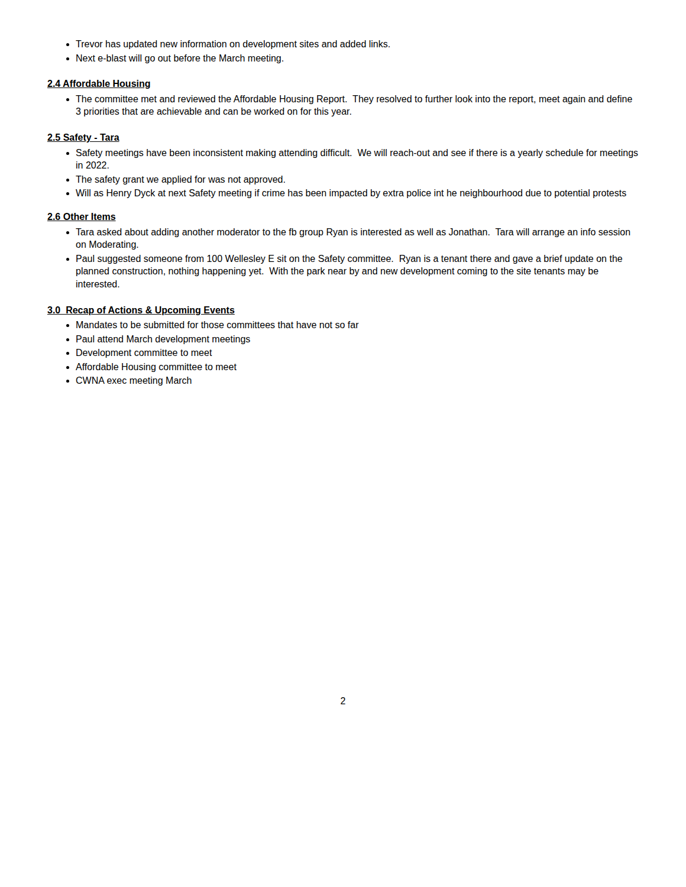Trevor has updated new information on development sites and added links.
Next e-blast will go out before the March meeting.
2.4 Affordable Housing
The committee met and reviewed the Affordable Housing Report. They resolved to further look into the report, meet again and define 3 priorities that are achievable and can be worked on for this year.
2.5 Safety - Tara
Safety meetings have been inconsistent making attending difficult. We will reach-out and see if there is a yearly schedule for meetings in 2022.
The safety grant we applied for was not approved.
Will as Henry Dyck at next Safety meeting if crime has been impacted by extra police int he neighbourhood due to potential protests
2.6 Other Items
Tara asked about adding another moderator to the fb group Ryan is interested as well as Jonathan. Tara will arrange an info session on Moderating.
Paul suggested someone from 100 Wellesley E sit on the Safety committee. Ryan is a tenant there and gave a brief update on the planned construction, nothing happening yet. With the park near by and new development coming to the site tenants may be interested.
3.0 Recap of Actions & Upcoming Events
Mandates to be submitted for those committees that have not so far
Paul attend March development meetings
Development committee to meet
Affordable Housing committee to meet
CWNA exec meeting March
2